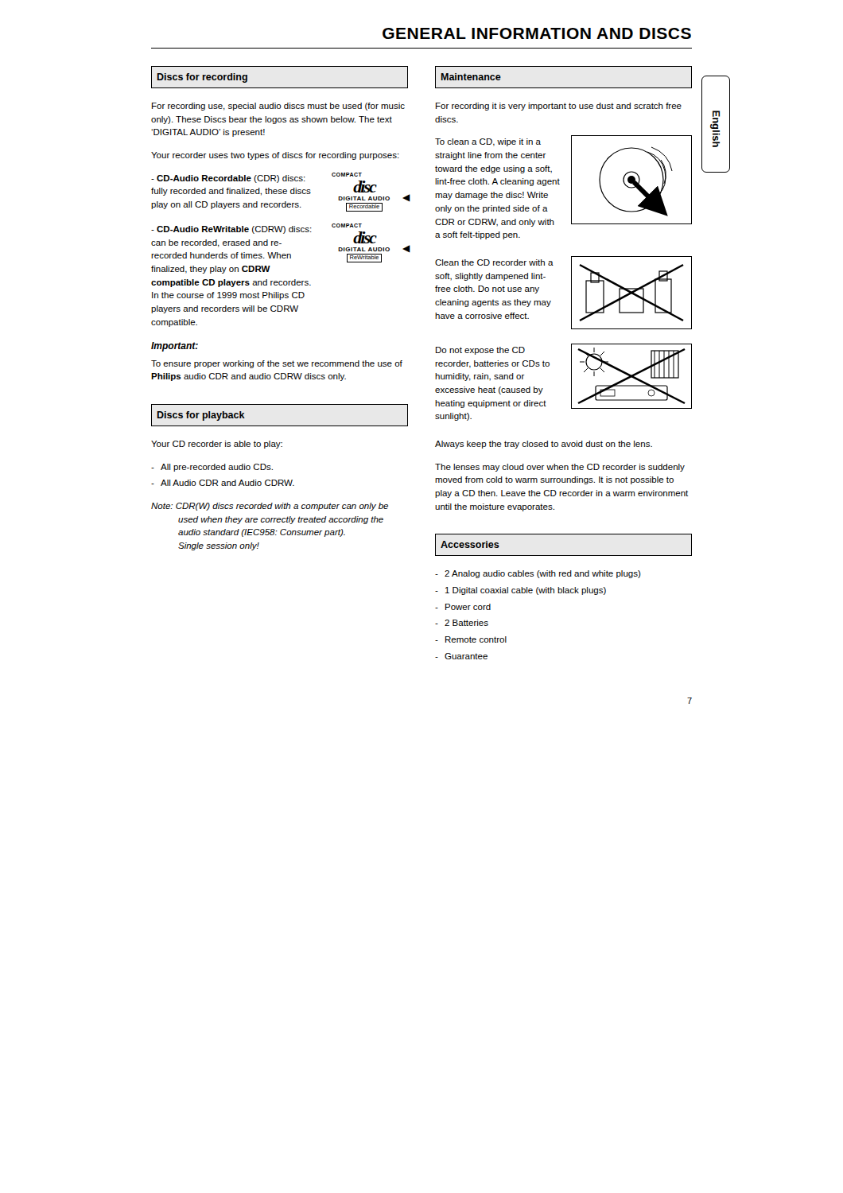GENERAL INFORMATION AND DISCS
English
Discs for recording
For recording use, special audio discs must be used (for music only). These Discs bear the logos as shown below. The text ‘DIGITAL AUDIO’ is present!
Your recorder uses two types of discs for recording purposes:
- CD-Audio Recordable (CDR) discs:
fully recorded and finalized, these discs play on all CD players and recorders.
COMPACT
disc
DIGITAL AUDIO
Recordable
◀
- CD-Audio ReWritable (CDRW) discs:
can be recorded, erased and re-recorded hunderds of times. When finalized, they play on CDRW compatible CD players and recorders. In the course of 1999 most Philips CD players and recorders will be CDRW compatible.
COMPACT
disc
DIGITAL AUDIO
ReWritable
◀
Important:
To ensure proper working of the set we recommend the use of Philips audio CDR and audio CDRW discs only.
Discs for playback
Your CD recorder is able to play:
All pre-recorded audio CDs.
All Audio CDR and Audio CDRW.
Note: CDR(W) discs recorded with a computer can only be used when they are correctly treated according the audio standard (IEC958: Consumer part). Single session only!
Maintenance
For recording it is very important to use dust and scratch free discs.
To clean a CD, wipe it in a straight line from the center toward the edge using a soft, lint-free cloth. A cleaning agent may damage the disc! Write only on the printed side of a CDR or CDRW, and only with a soft felt-tipped pen.
Clean the CD recorder with a soft, slightly dampened lint-free cloth. Do not use any cleaning agents as they may have a corrosive effect.
Do not expose the CD recorder, batteries or CDs to humidity, rain, sand or excessive heat (caused by heating equipment or direct sunlight).
Always keep the tray closed to avoid dust on the lens.
The lenses may cloud over when the CD recorder is suddenly moved from cold to warm surroundings. It is not possible to play a CD then. Leave the CD recorder in a warm environment until the moisture evaporates.
Accessories
2 Analog audio cables (with red and white plugs)
1 Digital coaxial cable (with black plugs)
Power cord
2 Batteries
Remote control
Guarantee
7